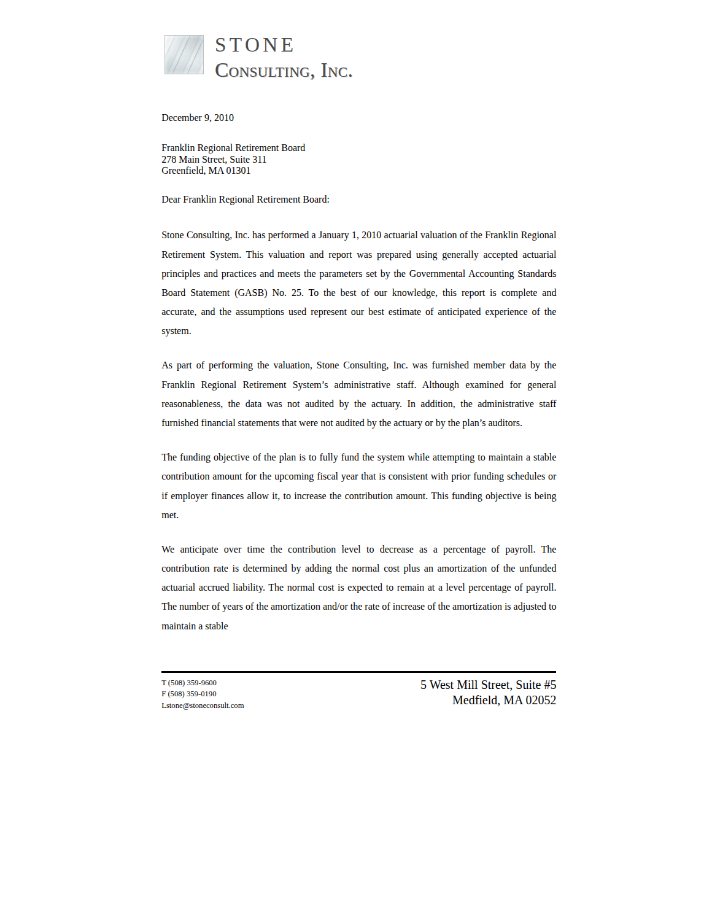Stone
CONSULTING, INC.
December 9, 2010
Franklin Regional Retirement Board
278 Main Street, Suite 311
Greenfield, MA 01301
Dear Franklin Regional Retirement Board:
Stone Consulting, Inc. has performed a January 1, 2010 actuarial valuation of the Franklin Regional Retirement System. This valuation and report was prepared using generally accepted actuarial principles and practices and meets the parameters set by the Governmental Accounting Standards Board Statement (GASB) No. 25. To the best of our knowledge, this report is complete and accurate, and the assumptions used represent our best estimate of anticipated experience of the system.
As part of performing the valuation, Stone Consulting, Inc. was furnished member data by the Franklin Regional Retirement System’s administrative staff. Although examined for general reasonableness, the data was not audited by the actuary. In addition, the administrative staff furnished financial statements that were not audited by the actuary or by the plan’s auditors.
The funding objective of the plan is to fully fund the system while attempting to maintain a stable contribution amount for the upcoming fiscal year that is consistent with prior funding schedules or if employer finances allow it, to increase the contribution amount. This funding objective is being met.
We anticipate over time the contribution level to decrease as a percentage of payroll. The contribution rate is determined by adding the normal cost plus an amortization of the unfunded actuarial accrued liability. The normal cost is expected to remain at a level percentage of payroll. The number of years of the amortization and/or the rate of increase of the amortization is adjusted to maintain a stable
T (508) 359-9600
F (508) 359-0190
Lstone@stoneconsult.com
5 West Mill Street, Suite #5
Medfield, MA 02052